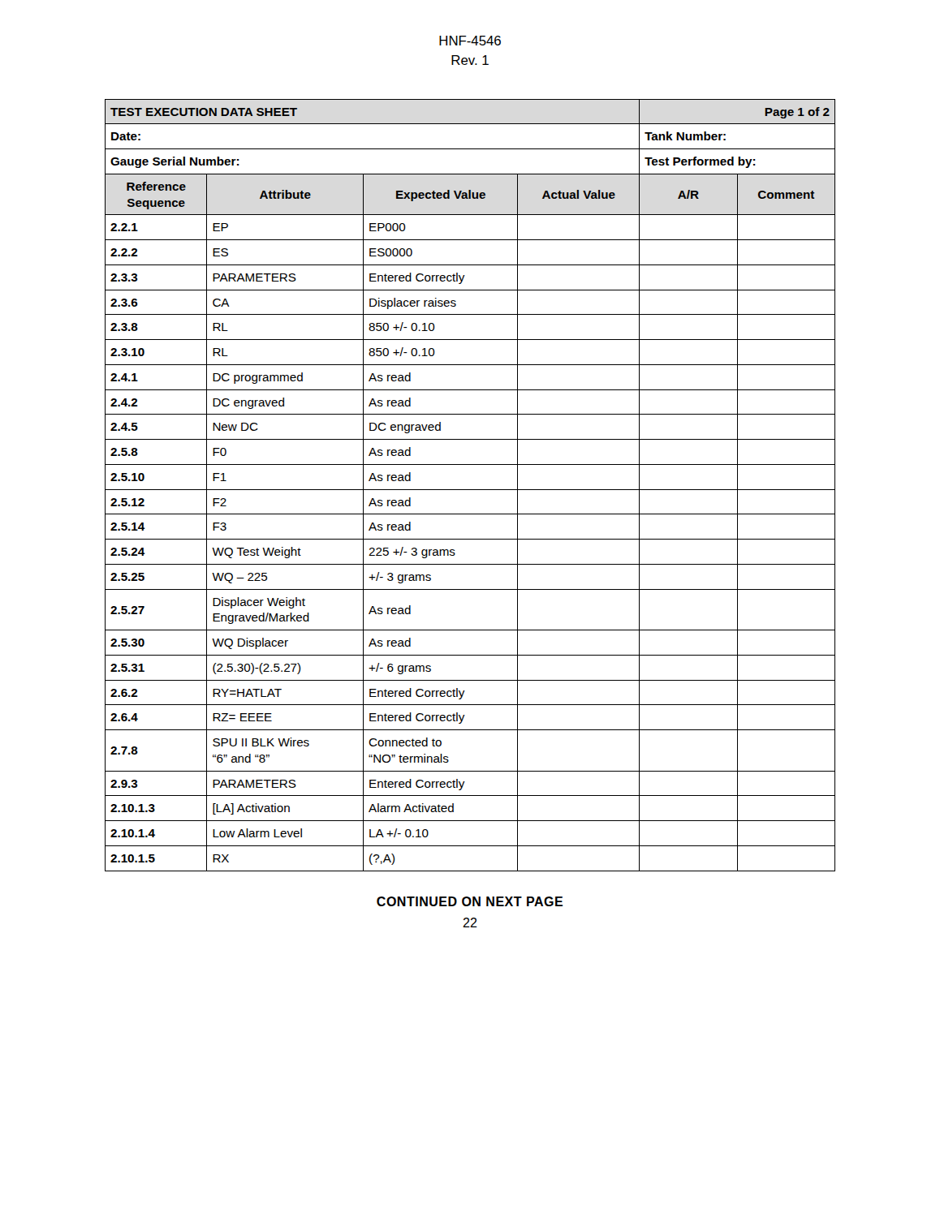HNF-4546
Rev. 1
| TEST EXECUTION DATA SHEET | Page 1 of 2 |
| Date: | Tank Number: |
| Gauge Serial Number: | Test Performed by: |
| Reference Sequence | Attribute | Expected Value | Actual Value | A/R | Comment |
| 2.2.1 | EP | EP000 | | | |
| 2.2.2 | ES | ES0000 | | | |
| 2.3.3 | PARAMETERS | Entered Correctly | | | |
| 2.3.6 | CA | Displacer raises | | | |
| 2.3.8 | RL | 850 +/- 0.10 | | | |
| 2.3.10 | RL | 850 +/- 0.10 | | | |
| 2.4.1 | DC programmed | As read | | | |
| 2.4.2 | DC engraved | As read | | | |
| 2.4.5 | New DC | DC engraved | | | |
| 2.5.8 | F0 | As read | | | |
| 2.5.10 | F1 | As read | | | |
| 2.5.12 | F2 | As read | | | |
| 2.5.14 | F3 | As read | | | |
| 2.5.24 | WQ Test Weight | 225 +/- 3 grams | | | |
| 2.5.25 | WQ – 225 | +/- 3 grams | | | |
| 2.5.27 | Displacer Weight Engraved/Marked | As read | | | |
| 2.5.30 | WQ Displacer | As read | | | |
| 2.5.31 | (2.5.30)-(2.5.27) | +/- 6 grams | | | |
| 2.6.2 | RY=HATLAT | Entered Correctly | | | |
| 2.6.4 | RZ= EEEE | Entered Correctly | | | |
| 2.7.8 | SPU II BLK Wires “6” and “8” | Connected to “NO” terminals | | | |
| 2.9.3 | PARAMETERS | Entered Correctly | | | |
| 2.10.1.3 | [LA] Activation | Alarm Activated | | | |
| 2.10.1.4 | Low Alarm Level | LA +/- 0.10 | | | |
| 2.10.1.5 | RX | (?,A) | | | |
CONTINUED ON NEXT PAGE
22